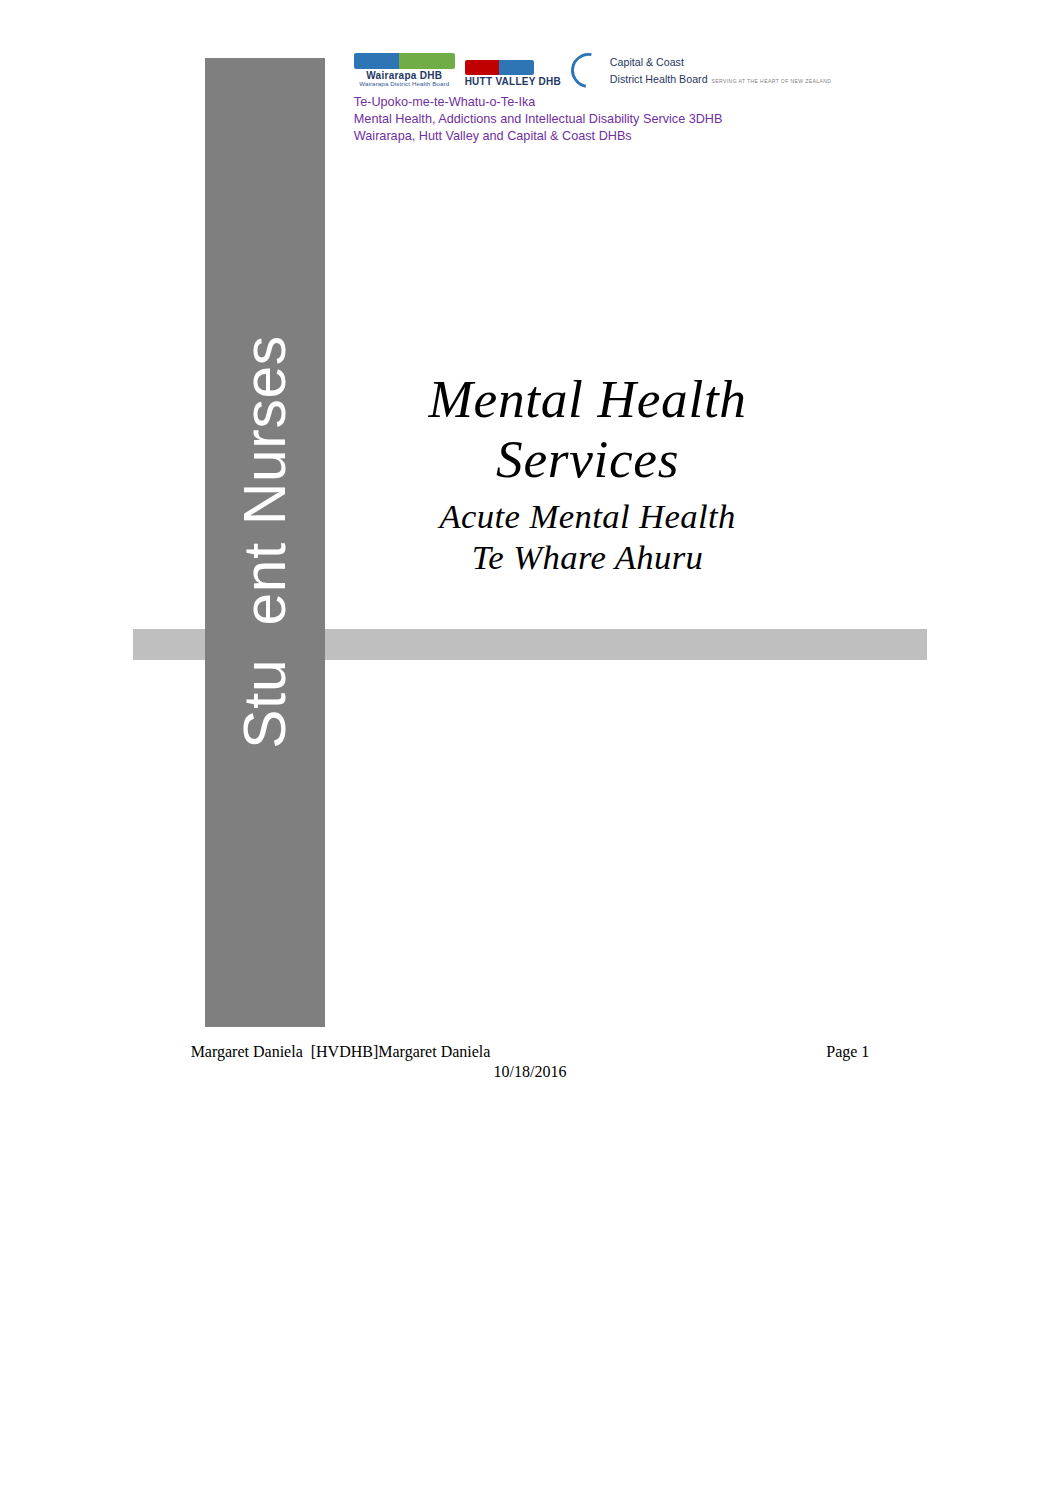Student Nurses
Wairarapa DHB
Wairarapa District Health Board
HUTT VALLEY DHB
Capital & Coast
District Health Board SERVING AT THE HEART OF NEW ZEALAND
Te-Upoko-me-te-Whatu-o-Te-Ika
Mental Health, Addictions and Intellectual Disability Service 3DHB
Wairarapa, Hutt Valley and Capital & Coast DHBs
Mental Health
Services
Acute Mental Health
Te Whare Ahuru
Margaret Daniela [HVDHB]Margaret Daniela Page 1
10/18/2016